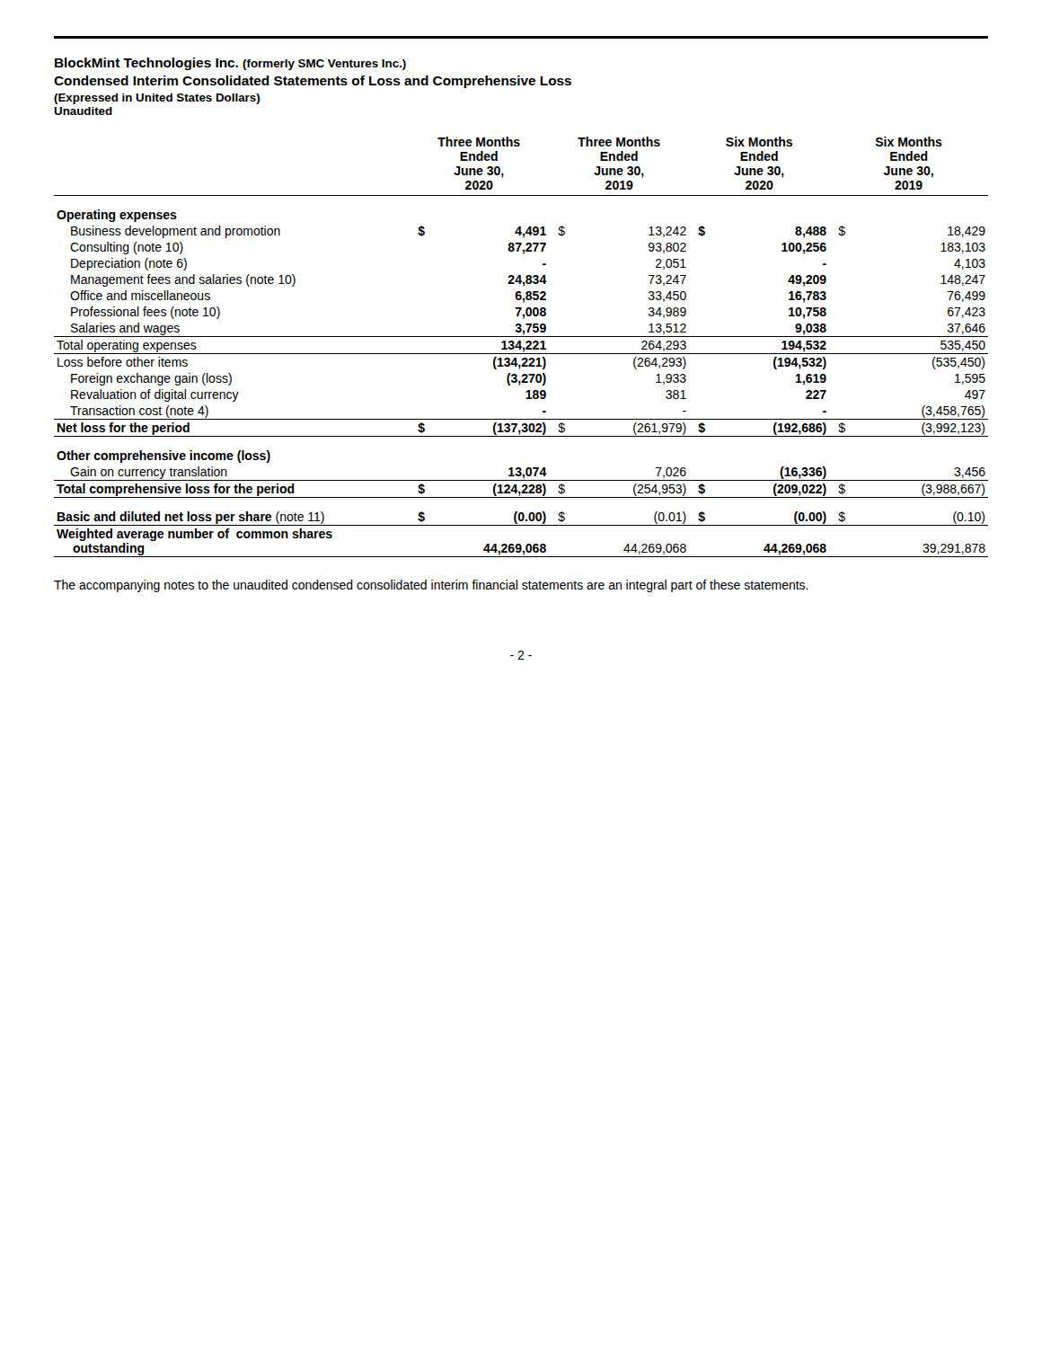BlockMint Technologies Inc. (formerly SMC Ventures Inc.)
Condensed Interim Consolidated Statements of Loss and Comprehensive Loss
(Expressed in United States Dollars)
Unaudited
| | Three Months Ended June 30, 2020 | Three Months Ended June 30, 2019 | Six Months Ended June 30, 2020 | Six Months Ended June 30, 2019 |
| --- | --- | --- | --- | --- |
| Operating expenses | | | | |
| Business development and promotion | $ | 4,491 | $ | 13,242 | $ | 8,488 | $ | 18,429 |
| Consulting (note 10) | | 87,277 | | 93,802 | | 100,256 | | 183,103 |
| Depreciation (note 6) | | - | | 2,051 | | - | | 4,103 |
| Management fees and salaries (note 10) | | 24,834 | | 73,247 | | 49,209 | | 148,247 |
| Office and miscellaneous | | 6,852 | | 33,450 | | 16,783 | | 76,499 |
| Professional fees (note 10) | | 7,008 | | 34,989 | | 10,758 | | 67,423 |
| Salaries and wages | | 3,759 | | 13,512 | | 9,038 | | 37,646 |
| Total operating expenses | | 134,221 | | 264,293 | | 194,532 | | 535,450 |
| Loss before other items | | (134,221) | | (264,293) | | (194,532) | | (535,450) |
| Foreign exchange gain (loss) | | (3,270) | | 1,933 | | 1,619 | | 1,595 |
| Revaluation of digital currency | | 189 | | 381 | | 227 | | 497 |
| Transaction cost (note 4) | | - | | - | | - | | (3,458,765) |
| Net loss for the period | $ | (137,302) | $ | (261,979) | $ | (192,686) | $ | (3,992,123) |
| Other comprehensive income (loss) | | | | |
| Gain on currency translation | | 13,074 | | 7,026 | | (16,336) | | 3,456 |
| Total comprehensive loss for the period | $ | (124,228) | $ | (254,953) | $ | (209,022) | $ | (3,988,667) |
| Basic and diluted net loss per share (note 11) | $ | (0.00) | $ | (0.01) | $ | (0.00) | $ | (0.10) |
| Weighted average number of common shares outstanding | | 44,269,068 | | 44,269,068 | | 44,269,068 | | 39,291,878 |
The accompanying notes to the unaudited condensed consolidated interim financial statements are an integral part of these statements.
- 2 -